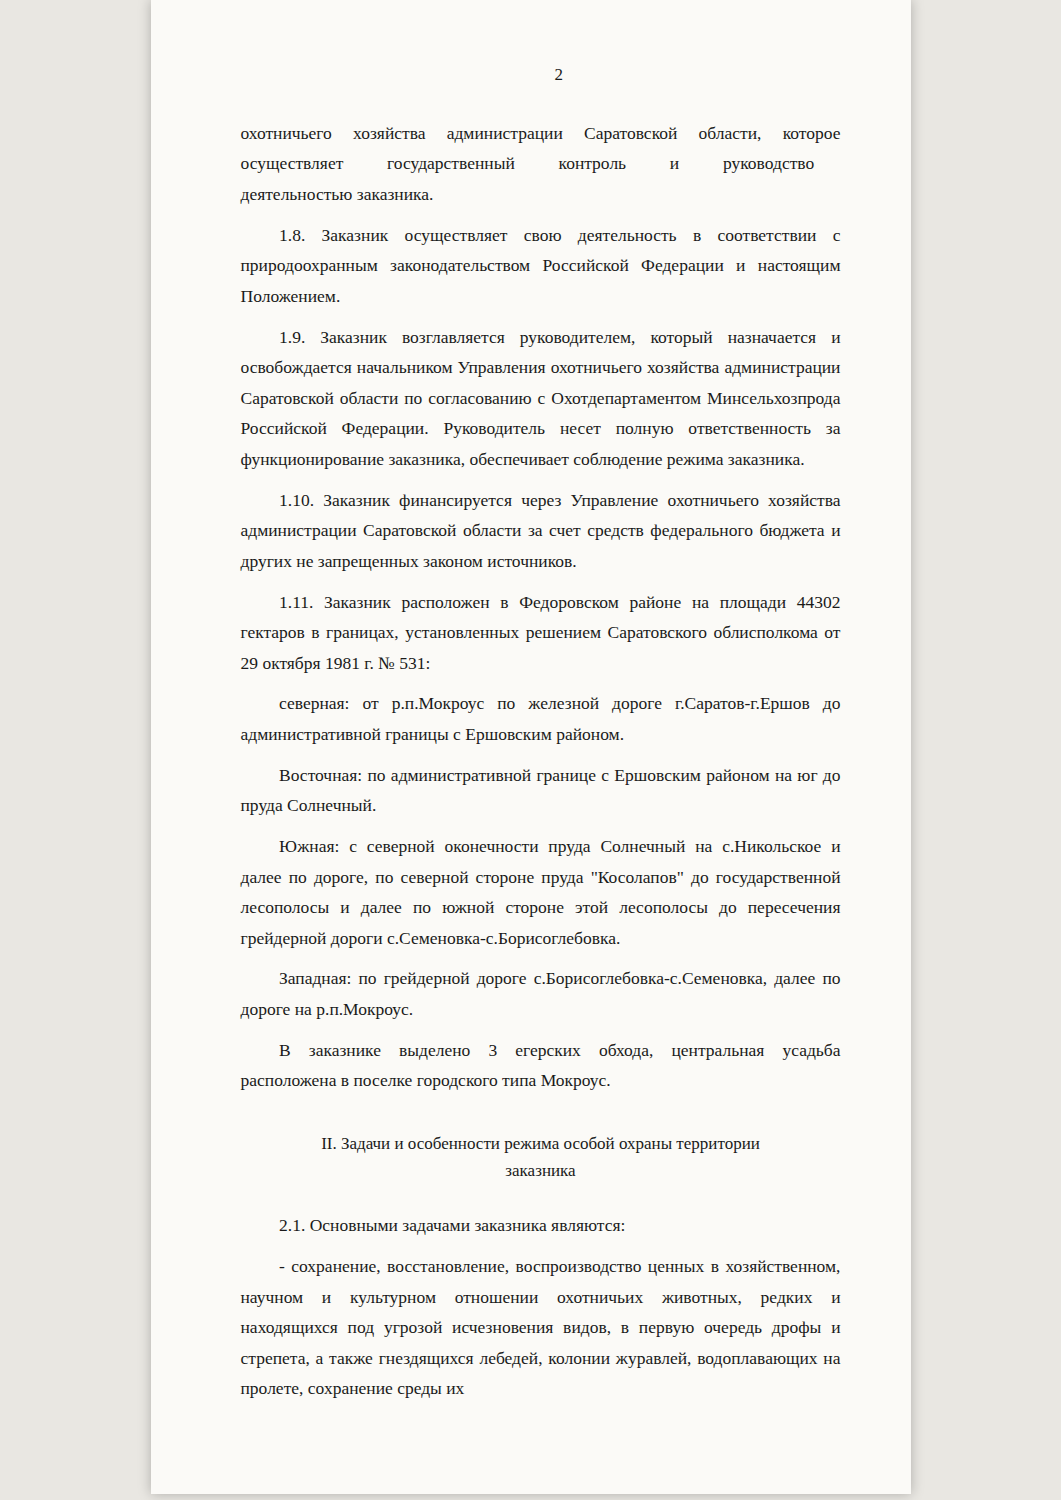2
охотничьего хозяйства администрации Саратовской области, которое осуществляет государственный контроль и руководство деятельностью заказника.
1.8. Заказник осуществляет свою деятельность в соответствии с природоохранным законодательством Российской Федерации и настоящим Положением.
1.9. Заказник возглавляется руководителем, который назначается и освобождается начальником Управления охотничьего хозяйства администрации Саратовской области по согласованию с Охотдепартаментом Минсельхозпрода Российской Федерации. Руководитель несет полную ответственность за функционирование заказника, обеспечивает соблюдение режима заказника.
1.10. Заказник финансируется через Управление охотничьего хозяйства администрации Саратовской области за счет средств федерального бюджета и других не запрещенных законом источников.
1.11. Заказник расположен в Федоровском районе на площади 44302 гектаров в границах, установленных решением Саратовского облисполкома от 29 октября 1981 г. № 531:
северная: от р.п.Мокроус по железной дороге г.Саратов-г.Ершов до административной границы с Ершовским районом.
Восточная: по административной границе с Ершовским районом на юг до пруда Солнечный.
Южная: с северной оконечности пруда Солнечный на с.Никольское и далее по дороге, по северной стороне пруда "Косолапов" до государственной лесополосы и далее по южной стороне этой лесополосы до пересечения грейдерной дороги с.Семеновка-с.Борисоглебовка.
Западная: по грейдерной дороге с.Борисоглебовка-с.Семеновка, далее по дороге на р.п.Мокроус.
В заказнике выделено 3 егерских обхода, центральная усадьба расположена в поселке городского типа Мокроус.
II. Задачи и особенности режима особой охраны территории
заказника
2.1. Основными задачами заказника являются:
- сохранение, восстановление, воспроизводство ценных в хозяйственном, научном и культурном отношении охотничьих животных, редких и находящихся под угрозой исчезновения видов, в первую очередь дрофы и стрепета, а также гнездящихся лебедей, колонии журавлей, водоплавающих на пролете, сохранение среды их